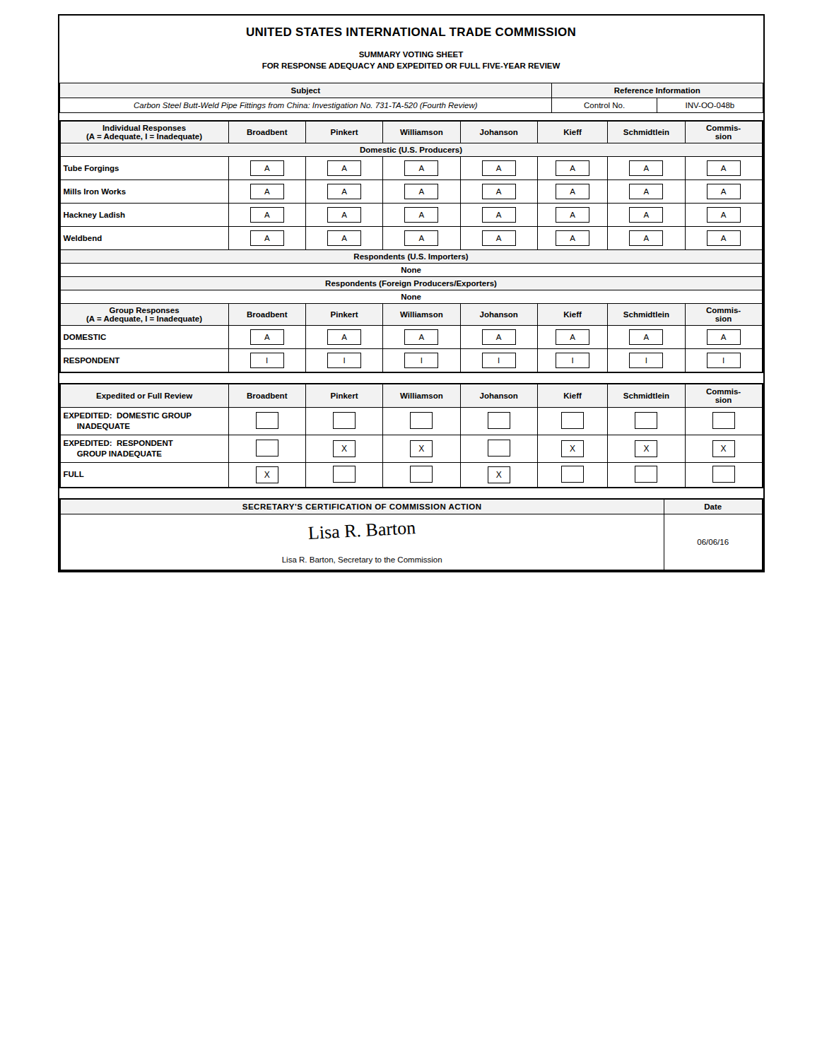UNITED STATES INTERNATIONAL TRADE COMMISSION
SUMMARY VOTING SHEET
FOR RESPONSE ADEQUACY AND EXPEDITED OR FULL FIVE-YEAR REVIEW
| Subject | Reference Information |
| --- | --- |
| Carbon Steel Butt-Weld Pipe Fittings from China: Investigation No. 731-TA-520 (Fourth Review) | Control No. | INV-OO-048b |
| Individual Responses (A = Adequate, I = Inadequate) | Broadbent | Pinkert | Williamson | Johanson | Kieff | Schmidtlein | Commis- sion |
| --- | --- | --- | --- | --- | --- | --- | --- |
| Domestic (U.S. Producers) |
| Tube Forgings | A | A | A | A | A | A | A |
| Mills Iron Works | A | A | A | A | A | A | A |
| Hackney Ladish | A | A | A | A | A | A | A |
| Weldbend | A | A | A | A | A | A | A |
| Respondents (U.S. Importers) |
| None |
| Respondents (Foreign Producers/Exporters) |
| None |
| Group Responses (A = Adequate, I = Inadequate) | Broadbent | Pinkert | Williamson | Johanson | Kieff | Schmidtlein | Commis- sion |
| DOMESTIC | A | A | A | A | A | A | A |
| RESPONDENT | I | I | I | I | I | I | I |
| Expedited or Full Review | Broadbent | Pinkert | Williamson | Johanson | Kieff | Schmidtlein | Commis- sion |
| --- | --- | --- | --- | --- | --- | --- | --- |
| EXPEDITED: DOMESTIC GROUP INADEQUATE | | | | | | | |
| EXPEDITED: RESPONDENT GROUP INADEQUATE | | X | X | | X | X | X |
| FULL | X | | | X | | | |
| SECRETARY'S CERTIFICATION OF COMMISSION ACTION | Date |
| Lisa R. Barton Lisa R. Barton, Secretary to the Commission | 06/06/16 |